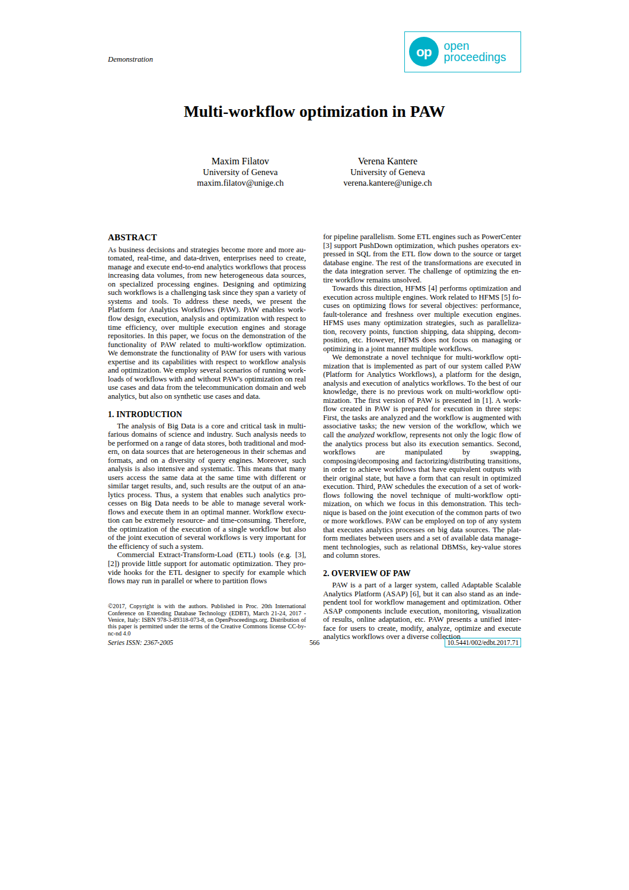Demonstration
op
open
proceedings
Multi-workflow optimization in PAW
Maxim Filatov
University of Geneva
maxim.filatov@unige.ch
Verena Kantere
University of Geneva
verena.kantere@unige.ch
ABSTRACT
As business decisions and strategies become more and more automated, real-time, and data-driven, enterprises need to create, manage and execute end-to-end analytics workflows that process increasing data volumes, from new heterogeneous data sources, on specialized processing engines. Designing and optimizing such workflows is a challenging task since they span a variety of systems and tools. To address these needs, we present the Platform for Analytics Workflows (PAW). PAW enables workflow design, execution, analysis and optimization with respect to time efficiency, over multiple execution engines and storage repositories. In this paper, we focus on the demonstration of the functionality of PAW related to multi-workflow optimization. We demonstrate the functionality of PAW for users with various expertise and its capabilities with respect to workflow analysis and optimization. We employ several scenarios of running workloads of workflows with and without PAW's optimization on real use cases and data from the telecommunication domain and web analytics, but also on synthetic use cases and data.
1. INTRODUCTION
The analysis of Big Data is a core and critical task in multifarious domains of science and industry. Such analysis needs to be performed on a range of data stores, both traditional and modern, on data sources that are heterogeneous in their schemas and formats, and on a diversity of query engines. Moreover, such analysis is also intensive and systematic. This means that many users access the same data at the same time with different or similar target results, and, such results are the output of an analytics process. Thus, a system that enables such analytics processes on Big Data needs to be able to manage several workflows and execute them in an optimal manner. Workflow execution can be extremely resource- and time-consuming. Therefore, the optimization of the execution of a single workflow but also of the joint execution of several workflows is very important for the efficiency of such a system.
Commercial Extract-Transform-Load (ETL) tools (e.g. [3], [2]) provide little support for automatic optimization. They provide hooks for the ETL designer to specify for example which flows may run in parallel or where to partition flows
©2017, Copyright is with the authors. Published in Proc. 20th International Conference on Extending Database Technology (EDBT), March 21-24, 2017 - Venice, Italy: ISBN 978-3-89318-073-8, on OpenProceedings.org. Distribution of this paper is permitted under the terms of the Creative Commons license CC-by-nc-nd 4.0
for pipeline parallelism. Some ETL engines such as PowerCenter [3] support PushDown optimization, which pushes operators expressed in SQL from the ETL flow down to the source or target database engine. The rest of the transformations are executed in the data integration server. The challenge of optimizing the entire workflow remains unsolved.
Towards this direction, HFMS [4] performs optimization and execution across multiple engines. Work related to HFMS [5] focuses on optimizing flows for several objectives: performance, fault-tolerance and freshness over multiple execution engines. HFMS uses many optimization strategies, such as parallelization, recovery points, function shipping, data shipping, decomposition, etc. However, HFMS does not focus on managing or optimizing in a joint manner multiple workflows.
We demonstrate a novel technique for multi-workflow optimization that is implemented as part of our system called PAW (Platform for Analytics Workflows), a platform for the design, analysis and execution of analytics workflows. To the best of our knowledge, there is no previous work on multi-workflow optimization. The first version of PAW is presented in [1]. A workflow created in PAW is prepared for execution in three steps: First, the tasks are analyzed and the workflow is augmented with associative tasks; the new version of the workflow, which we call the analyzed workflow, represents not only the logic flow of the analytics process but also its execution semantics. Second, workflows are manipulated by swapping, composing/decomposing and factorizing/distributing transitions, in order to achieve workflows that have equivalent outputs with their original state, but have a form that can result in optimized execution. Third, PAW schedules the execution of a set of workflows following the novel technique of multi-workflow optimization, on which we focus in this demonstration. This technique is based on the joint execution of the common parts of two or more workflows. PAW can be employed on top of any system that executes analytics processes on big data sources. The platform mediates between users and a set of available data management technologies, such as relational DBMSs, key-value stores and column stores.
2. OVERVIEW OF PAW
PAW is a part of a larger system, called Adaptable Scalable Analytics Platform (ASAP) [6], but it can also stand as an independent tool for workflow management and optimization. Other ASAP components include execution, monitoring, visualization of results, online adaptation, etc. PAW presents a unified interface for users to create, modify, analyze, optimize and execute analytics workflows over a diverse collection
Series ISSN: 2367-2005
566
10.5441/002/edbt.2017.71